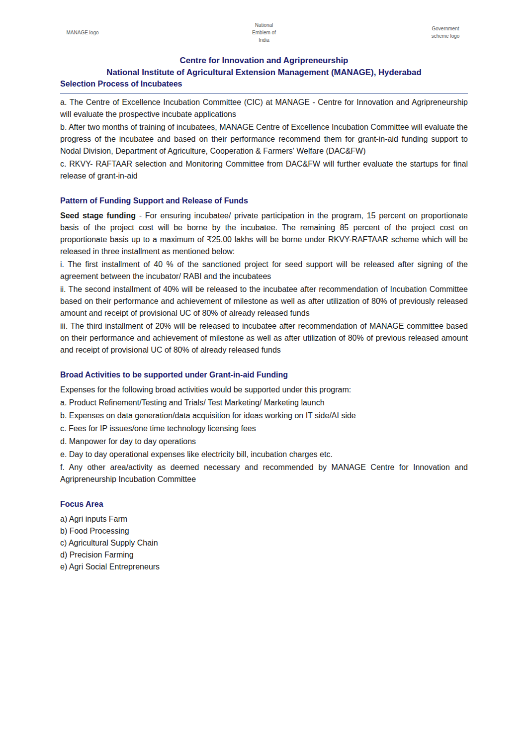MANAGE logo
National Emblem of India
Government scheme logo
Centre for Innovation and Agripreneurship National Institute of Agricultural Extension Management (MANAGE), Hyderabad
Selection Process of Incubatees
a. The Centre of Excellence Incubation Committee (CIC) at MANAGE - Centre for Innovation and Agripreneurship will evaluate the prospective incubate applications
b. After two months of training of incubatees, MANAGE Centre of Excellence Incubation Committee will evaluate the progress of the incubatee and based on their performance recommend them for grant-in-aid funding support to Nodal Division, Department of Agriculture, Cooperation & Farmers' Welfare (DAC&FW)
c. RKVY- RAFTAAR selection and Monitoring Committee from DAC&FW will further evaluate the startups for final release of grant-in-aid
Pattern of Funding Support and Release of Funds
Seed stage funding - For ensuring incubatee/ private participation in the program, 15 percent on proportionate basis of the project cost will be borne by the incubatee. The remaining 85 percent of the project cost on proportionate basis up to a maximum of ₹25.00 lakhs will be borne under RKVY-RAFTAAR scheme which will be released in three installment as mentioned below:
i. The first installment of 40 % of the sanctioned project for seed support will be released after signing of the agreement between the incubator/ RABI and the incubatees
ii. The second installment of 40% will be released to the incubatee after recommendation of Incubation Committee based on their performance and achievement of milestone as well as after utilization of 80% of previously released amount and receipt of provisional UC of 80% of already released funds
iii. The third installment of 20% will be released to incubatee after recommendation of MANAGE committee based on their performance and achievement of milestone as well as after utilization of 80% of previous released amount and receipt of provisional UC of 80% of already released funds
Broad Activities to be supported under Grant-in-aid Funding
Expenses for the following broad activities would be supported under this program:
a. Product Refinement/Testing and Trials/ Test Marketing/ Marketing launch
b. Expenses on data generation/data acquisition for ideas working on IT side/AI side
c. Fees for IP issues/one time technology licensing fees
d. Manpower for day to day operations
e. Day to day operational expenses like electricity bill, incubation charges etc.
f. Any other area/activity as deemed necessary and recommended by MANAGE Centre for Innovation and Agripreneurship Incubation Committee
Focus Area
a) Agri inputs Farm
b) Food Processing
c) Agricultural Supply Chain
d) Precision Farming
e) Agri Social Entrepreneurs